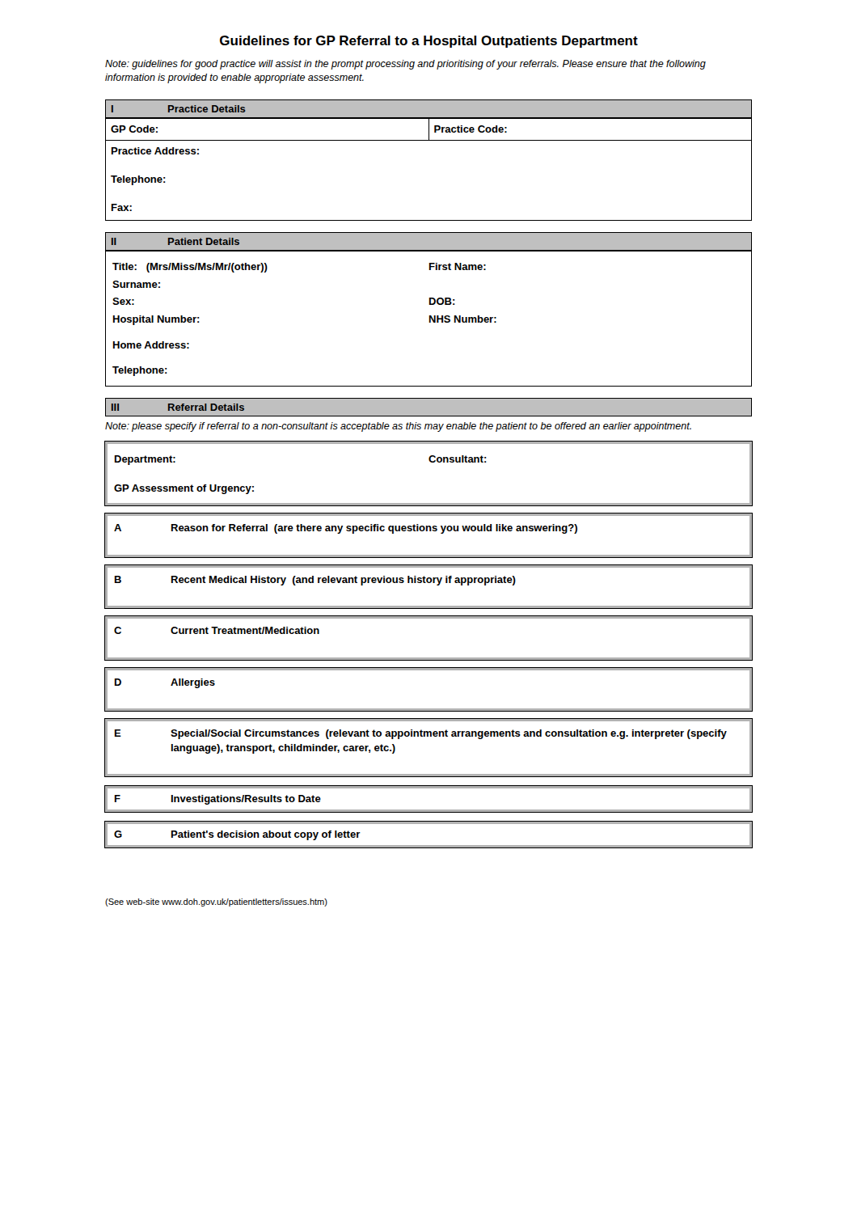Guidelines for GP Referral to a Hospital Outpatients Department
Note: guidelines for good practice will assist in the prompt processing and prioritising of your referrals. Please ensure that the following information is provided to enable appropriate assessment.
I Practice Details
| GP Code: | Practice Code: |
| Practice Address: Telephone: Fax: |
II Patient Details
Title: (Mrs/Miss/Ms/Mr/(other))
Surname:
Sex:
Hospital Number:
First Name:
DOB:
NHS Number:
Home Address:
Telephone:
III Referral Details
Note: please specify if referral to a non-consultant is acceptable as this may enable the patient to be offered an earlier appointment.
Department:
Consultant:
GP Assessment of Urgency:
A Reason for Referral (are there any specific questions you would like answering?)
B Recent Medical History (and relevant previous history if appropriate)
C Current Treatment/Medication
D Allergies
E Special/Social Circumstances (relevant to appointment arrangements and consultation e.g. interpreter (specify language), transport, childminder, carer, etc.)
F Investigations/Results to Date
G Patient's decision about copy of letter
(See web-site www.doh.gov.uk/patientletters/issues.htm)